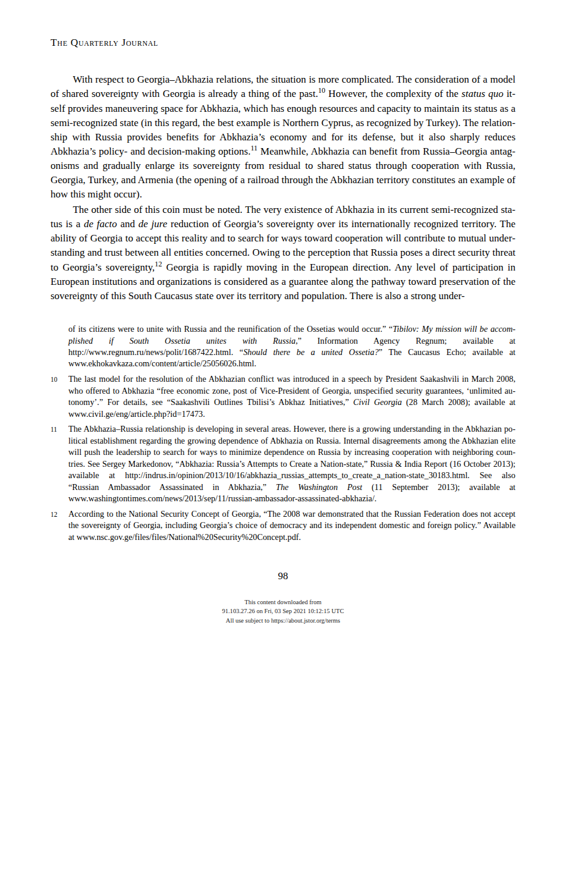The Quarterly Journal
With respect to Georgia–Abkhazia relations, the situation is more complicated. The consideration of a model of shared sovereignty with Georgia is already a thing of the past.10 However, the complexity of the status quo itself provides maneuvering space for Abkhazia, which has enough resources and capacity to maintain its status as a semi-recognized state (in this regard, the best example is Northern Cyprus, as recognized by Turkey). The relationship with Russia provides benefits for Abkhazia’s economy and for its defense, but it also sharply reduces Abkhazia’s policy- and decision-making options.11 Meanwhile, Abkhazia can benefit from Russia–Georgia antagonisms and gradually enlarge its sovereignty from residual to shared status through cooperation with Russia, Georgia, Turkey, and Armenia (the opening of a railroad through the Abkhazian territory constitutes an example of how this might occur).
The other side of this coin must be noted. The very existence of Abkhazia in its current semi-recognized status is a de facto and de jure reduction of Georgia’s sovereignty over its internationally recognized territory. The ability of Georgia to accept this reality and to search for ways toward cooperation will contribute to mutual understanding and trust between all entities concerned. Owing to the perception that Russia poses a direct security threat to Georgia’s sovereignty,12 Georgia is rapidly moving in the European direction. Any level of participation in European institutions and organizations is considered as a guarantee along the pathway toward preservation of the sovereignty of this South Caucasus state over its territory and population. There is also a strong under-
of its citizens were to unite with Russia and the reunification of the Ossetias would occur.” “Tibilov: My mission will be accomplished if South Ossetia unites with Russia,” Information Agency Regnum; available at http://www.regnum.ru/news/polit/1687422.html. “Should there be a united Ossetia?” The Caucasus Echo; available at www.ekhokavkaza.com/content/article/25056026.html.
10 The last model for the resolution of the Abkhazian conflict was introduced in a speech by President Saakashvili in March 2008, who offered to Abkhazia “free economic zone, post of Vice-President of Georgia, unspecified security guarantees, ‘unlimited autonomy’.” For details, see “Saakashvili Outlines Tbilisi’s Abkhaz Initiatives,” Civil Georgia (28 March 2008); available at www.civil.ge/eng/article.php?id=17473.
11 The Abkhazia–Russia relationship is developing in several areas. However, there is a growing understanding in the Abkhazian political establishment regarding the growing dependence of Abkhazia on Russia. Internal disagreements among the Abkhazian elite will push the leadership to search for ways to minimize dependence on Russia by increasing cooperation with neighboring countries. See Sergey Markedonov, “Abkhazia: Russia’s Attempts to Create a Nation-state,” Russia & India Report (16 October 2013); available at http://indrus.in/opinion/2013/10/16/abkhazia_russias_attempts_to_create_a_nation-state_30183.html. See also “Russian Ambassador Assassinated in Abkhazia,” The Washington Post (11 September 2013); available at www.washingtontimes.com/news/2013/sep/11/russian-ambassador-assassinated-abkhazia/.
12 According to the National Security Concept of Georgia, “The 2008 war demonstrated that the Russian Federation does not accept the sovereignty of Georgia, including Georgia’s choice of democracy and its independent domestic and foreign policy.” Available at www.nsc.gov.ge/files/files/National%20Security%20Concept.pdf.
98
This content downloaded from
91.103.27.26 on Fri, 03 Sep 2021 10:12:15 UTC
All use subject to https://about.jstor.org/terms